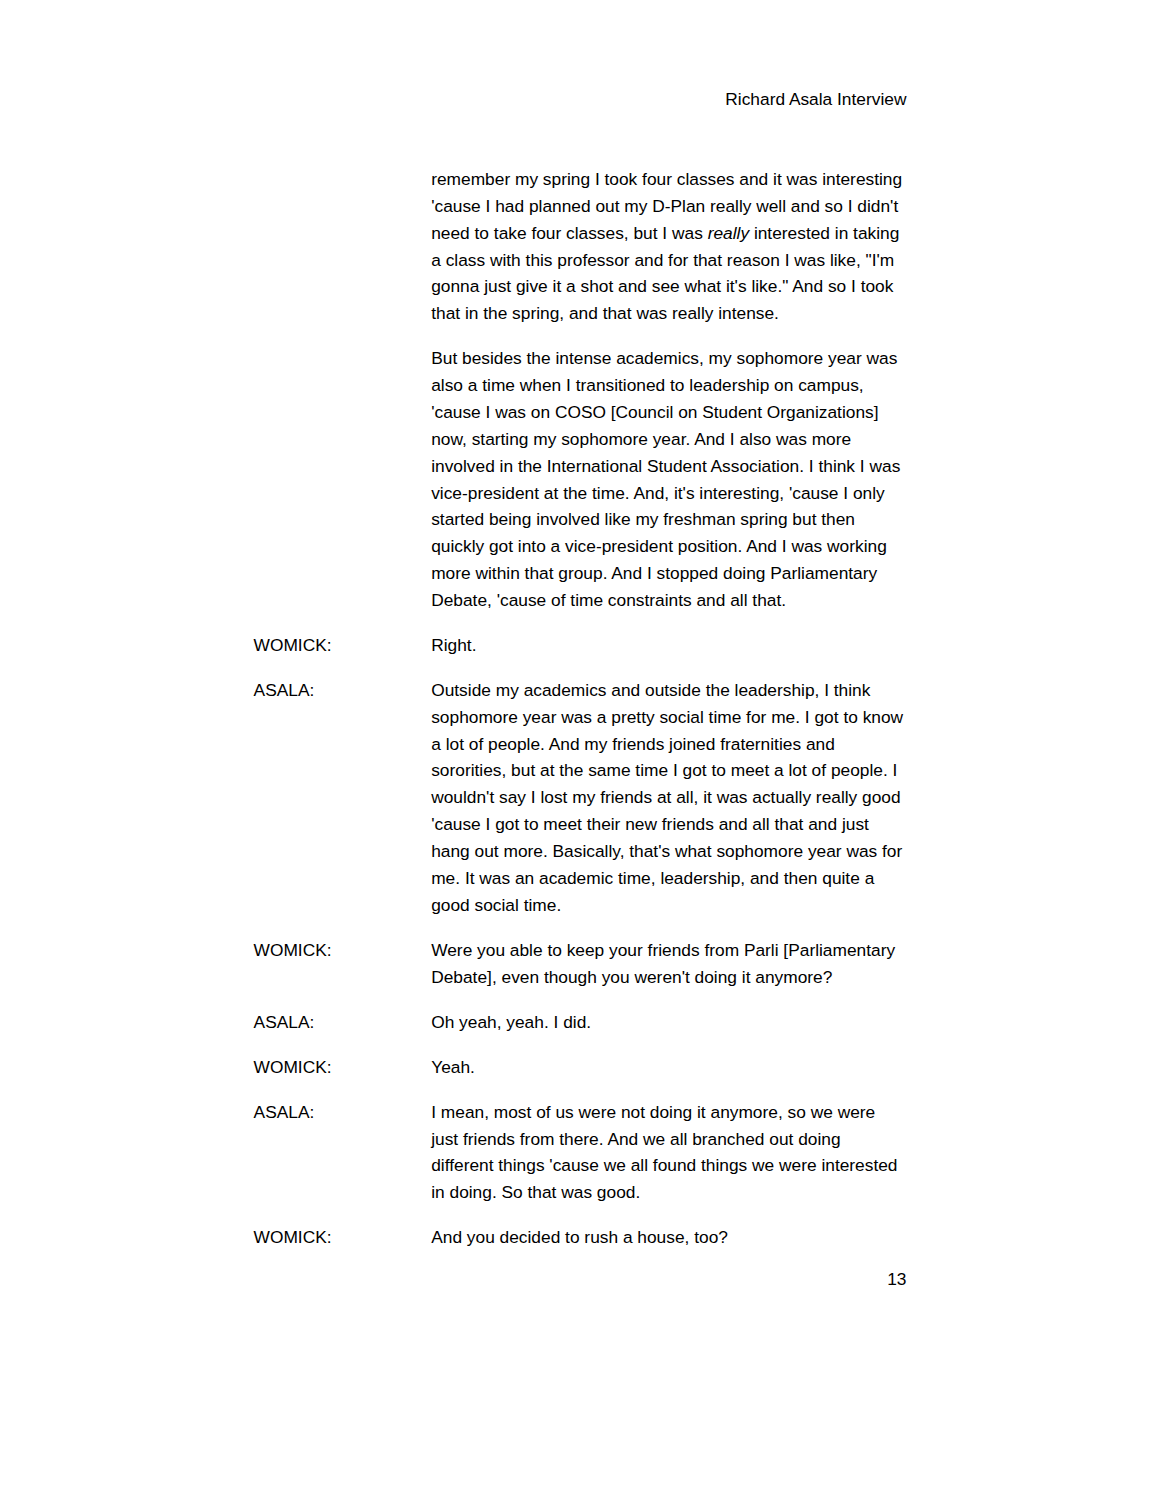Richard Asala Interview
| | remember my spring I took four classes and it was interesting 'cause I had planned out my D-Plan really well and so I didn't need to take four classes, but I was really interested in taking a class with this professor and for that reason I was like, "I'm gonna just give it a shot and see what it's like." And so I took that in the spring, and that was really intense. But besides the intense academics, my sophomore year was also a time when I transitioned to leadership on campus, 'cause I was on COSO [Council on Student Organizations] now, starting my sophomore year. And I also was more involved in the International Student Association. I think I was vice-president at the time. And, it's interesting, 'cause I only started being involved like my freshman spring but then quickly got into a vice-president position. And I was working more within that group. And I stopped doing Parliamentary Debate, 'cause of time constraints and all that. |
| WOMICK: | Right. |
| ASALA: | Outside my academics and outside the leadership, I think sophomore year was a pretty social time for me. I got to know a lot of people. And my friends joined fraternities and sororities, but at the same time I got to meet a lot of people. I wouldn't say I lost my friends at all, it was actually really good 'cause I got to meet their new friends and all that and just hang out more. Basically, that's what sophomore year was for me. It was an academic time, leadership, and then quite a good social time. |
| WOMICK: | Were you able to keep your friends from Parli [Parliamentary Debate], even though you weren't doing it anymore? |
| ASALA: | Oh yeah, yeah. I did. |
| WOMICK: | Yeah. |
| ASALA: | I mean, most of us were not doing it anymore, so we were just friends from there. And we all branched out doing different things 'cause we all found things we were interested in doing. So that was good. |
| WOMICK: | And you decided to rush a house, too? |
13